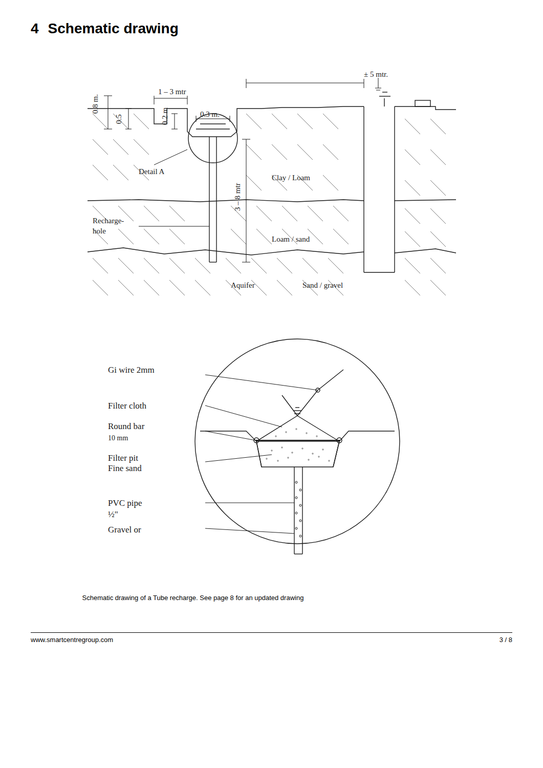4 Schematic drawing
± 5 mtr. 1 – 3 mtr 0.8 m. 0.5 0.2 m 0.3 m. 3 – 8 mtr Detail A Recharge- hole Clay / Loam Loam / sand Aquifer Sand / gravel
Gi wire 2mm Filter cloth Round bar 10 mm Filter pit Fine sand PVC pipe ½" Gravel or
Schematic drawing of a Tube recharge. See page 8 for an updated drawing
www.smartcentregroup.com 3 / 8